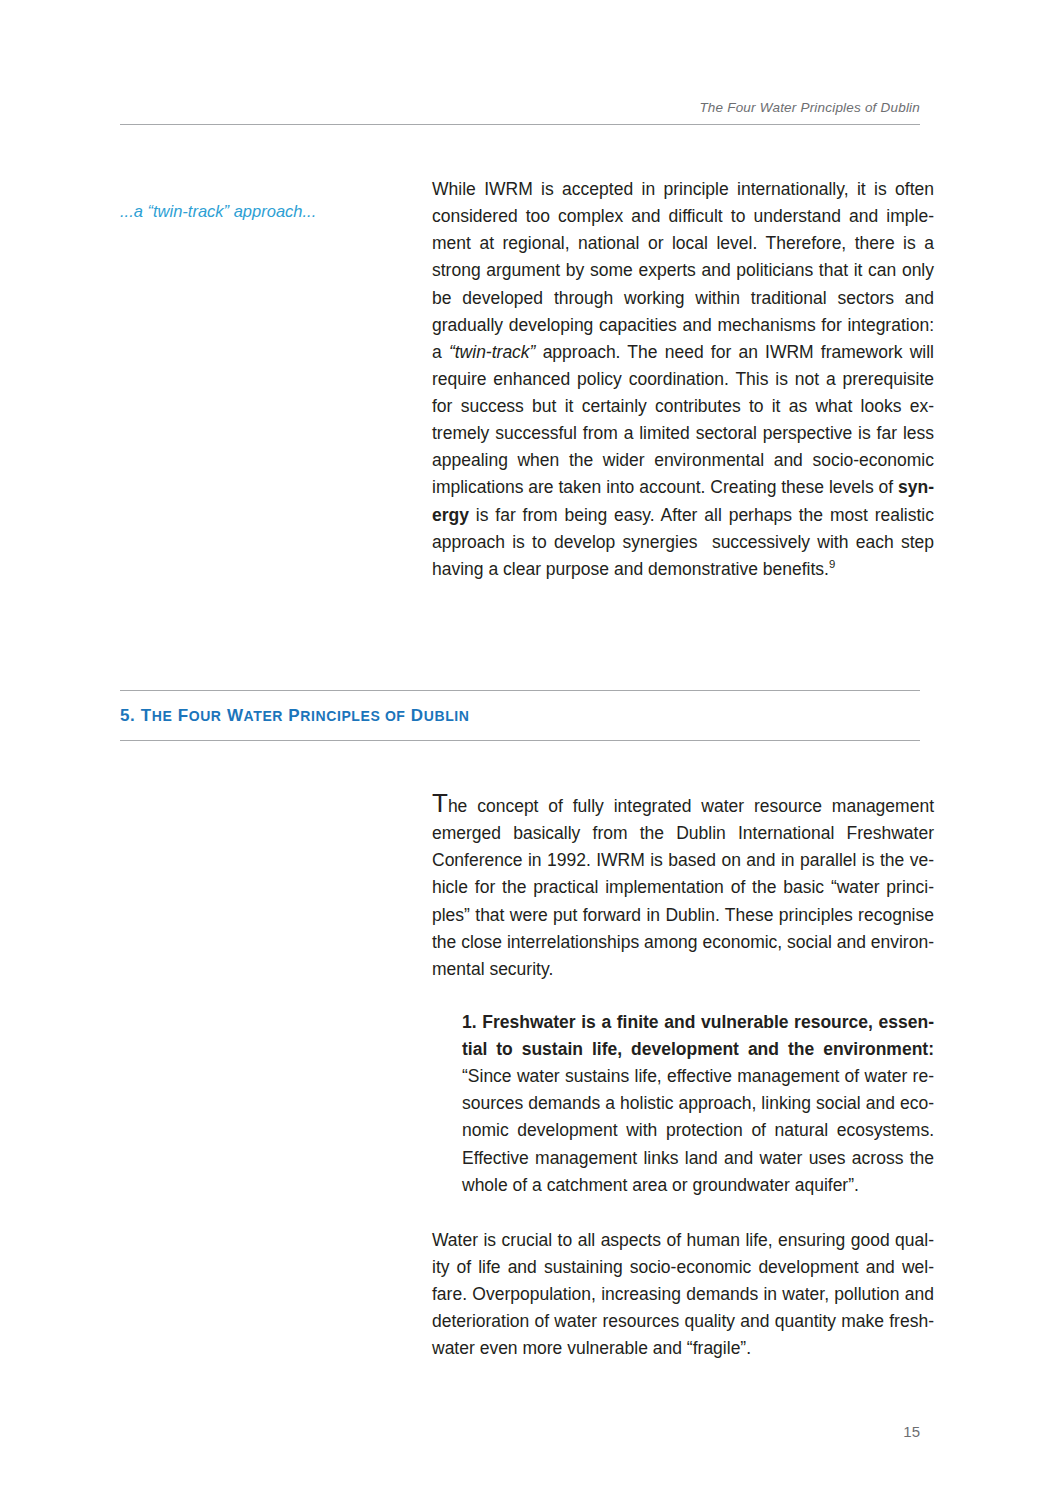The Four Water Principles of Dublin
...a “twin-track” approach...
While IWRM is accepted in principle internationally, it is often considered too complex and difficult to understand and implement at regional, national or local level. Therefore, there is a strong argument by some experts and politicians that it can only be developed through working within traditional sectors and gradually developing capacities and mechanisms for integration: a “twin-track” approach. The need for an IWRM framework will require enhanced policy coordination. This is not a prerequisite for success but it certainly contributes to it as what looks extremely successful from a limited sectoral perspective is far less appealing when the wider environmental and socio-economic implications are taken into account. Creating these levels of synergy is far from being easy. After all perhaps the most realistic approach is to develop synergies successively with each step having a clear purpose and demonstrative benefits.9
5. THE FOUR WATER PRINCIPLES OF DUBLIN
The concept of fully integrated water resource management emerged basically from the Dublin International Freshwater Conference in 1992. IWRM is based on and in parallel is the vehicle for the practical implementation of the basic “water principles” that were put forward in Dublin. These principles recognise the close interrelationships among economic, social and environmental security.
1. Freshwater is a finite and vulnerable resource, essential to sustain life, development and the environment: “Since water sustains life, effective management of water resources demands a holistic approach, linking social and economic development with protection of natural ecosystems. Effective management links land and water uses across the whole of a catchment area or groundwater aquifer”.
Water is crucial to all aspects of human life, ensuring good quality of life and sustaining socio-economic development and welfare. Overpopulation, increasing demands in water, pollution and deterioration of water resources quality and quantity make freshwater even more vulnerable and “fragile”.
15